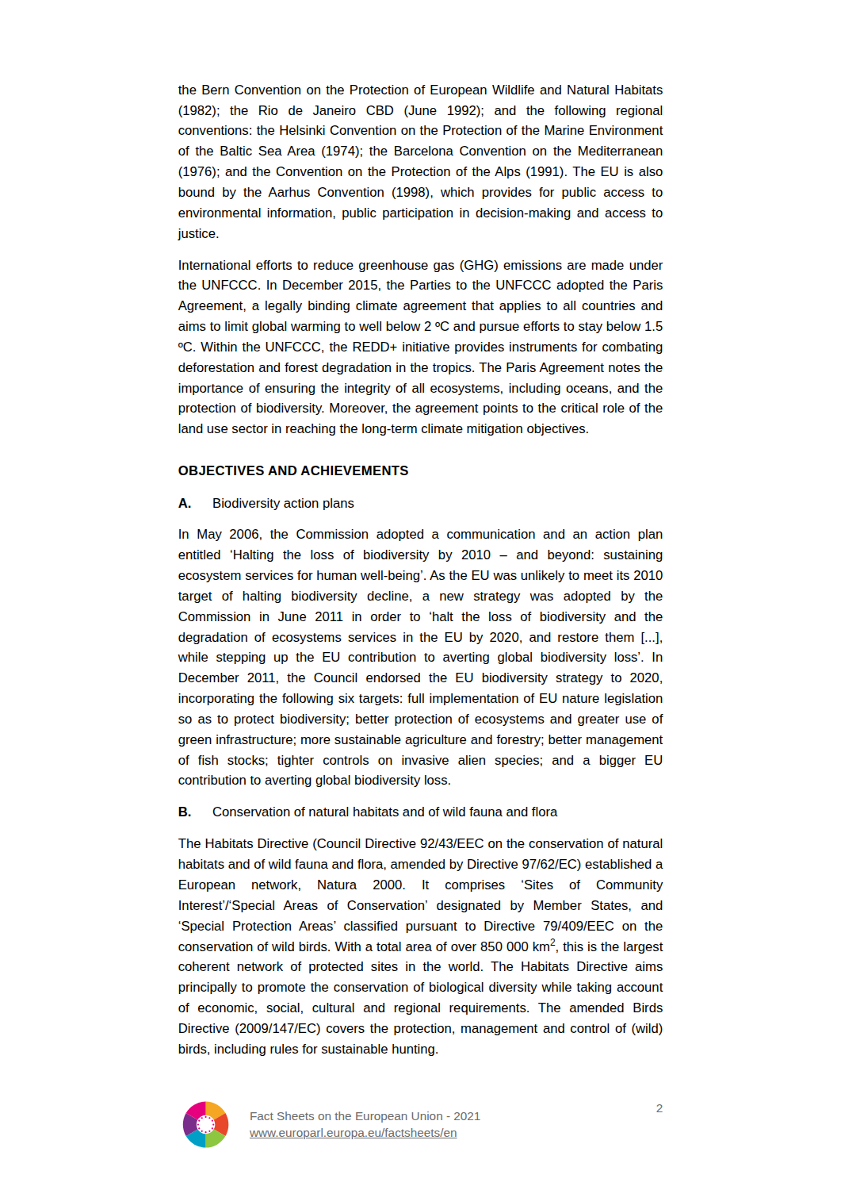the Bern Convention on the Protection of European Wildlife and Natural Habitats (1982); the Rio de Janeiro CBD (June 1992); and the following regional conventions: the Helsinki Convention on the Protection of the Marine Environment of the Baltic Sea Area (1974); the Barcelona Convention on the Mediterranean (1976); and the Convention on the Protection of the Alps (1991). The EU is also bound by the Aarhus Convention (1998), which provides for public access to environmental information, public participation in decision-making and access to justice.
International efforts to reduce greenhouse gas (GHG) emissions are made under the UNFCCC. In December 2015, the Parties to the UNFCCC adopted the Paris Agreement, a legally binding climate agreement that applies to all countries and aims to limit global warming to well below 2 ºC and pursue efforts to stay below 1.5 ºC. Within the UNFCCC, the REDD+ initiative provides instruments for combating deforestation and forest degradation in the tropics. The Paris Agreement notes the importance of ensuring the integrity of all ecosystems, including oceans, and the protection of biodiversity. Moreover, the agreement points to the critical role of the land use sector in reaching the long-term climate mitigation objectives.
OBJECTIVES AND ACHIEVEMENTS
A. Biodiversity action plans
In May 2006, the Commission adopted a communication and an action plan entitled ‘Halting the loss of biodiversity by 2010 – and beyond: sustaining ecosystem services for human well-being’. As the EU was unlikely to meet its 2010 target of halting biodiversity decline, a new strategy was adopted by the Commission in June 2011 in order to ‘halt the loss of biodiversity and the degradation of ecosystems services in the EU by 2020, and restore them [...], while stepping up the EU contribution to averting global biodiversity loss’. In December 2011, the Council endorsed the EU biodiversity strategy to 2020, incorporating the following six targets: full implementation of EU nature legislation so as to protect biodiversity; better protection of ecosystems and greater use of green infrastructure; more sustainable agriculture and forestry; better management of fish stocks; tighter controls on invasive alien species; and a bigger EU contribution to averting global biodiversity loss.
B. Conservation of natural habitats and of wild fauna and flora
The Habitats Directive (Council Directive 92/43/EEC on the conservation of natural habitats and of wild fauna and flora, amended by Directive 97/62/EC) established a European network, Natura 2000. It comprises ‘Sites of Community Interest’/‘Special Areas of Conservation’ designated by Member States, and ‘Special Protection Areas’ classified pursuant to Directive 79/409/EEC on the conservation of wild birds. With a total area of over 850 000 km2, this is the largest coherent network of protected sites in the world. The Habitats Directive aims principally to promote the conservation of biological diversity while taking account of economic, social, cultural and regional requirements. The amended Birds Directive (2009/147/EC) covers the protection, management and control of (wild) birds, including rules for sustainable hunting.
Fact Sheets on the European Union - 2021
www.europarl.europa.eu/factsheets/en
2